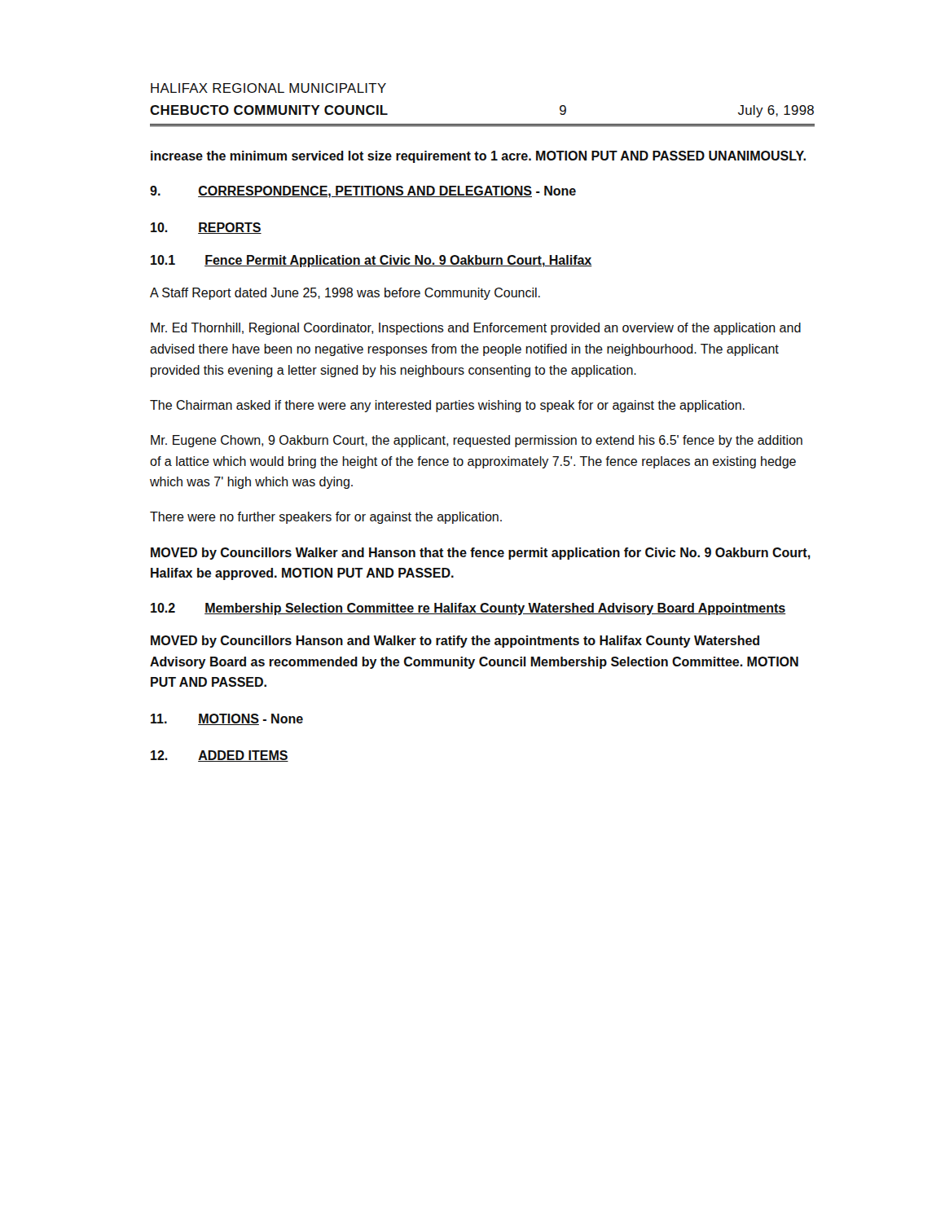HALIFAX REGIONAL MUNICIPALITY
CHEBUCTO COMMUNITY COUNCIL 9 July 6, 1998
increase the minimum serviced lot size requirement to 1 acre. MOTION PUT AND PASSED UNANIMOUSLY.
9. CORRESPONDENCE, PETITIONS AND DELEGATIONS - None
10. REPORTS
10.1 Fence Permit Application at Civic No. 9 Oakburn Court, Halifax
A Staff Report dated June 25, 1998 was before Community Council.
Mr. Ed Thornhill, Regional Coordinator, Inspections and Enforcement provided an overview of the application and advised there have been no negative responses from the people notified in the neighbourhood. The applicant provided this evening a letter signed by his neighbours consenting to the application.
The Chairman asked if there were any interested parties wishing to speak for or against the application.
Mr. Eugene Chown, 9 Oakburn Court, the applicant, requested permission to extend his 6.5' fence by the addition of a lattice which would bring the height of the fence to approximately 7.5'. The fence replaces an existing hedge which was 7' high which was dying.
There were no further speakers for or against the application.
MOVED by Councillors Walker and Hanson that the fence permit application for Civic No. 9 Oakburn Court, Halifax be approved. MOTION PUT AND PASSED.
10.2 Membership Selection Committee re Halifax County Watershed Advisory Board Appointments
MOVED by Councillors Hanson and Walker to ratify the appointments to Halifax County Watershed Advisory Board as recommended by the Community Council Membership Selection Committee. MOTION PUT AND PASSED.
11. MOTIONS - None
12. ADDED ITEMS